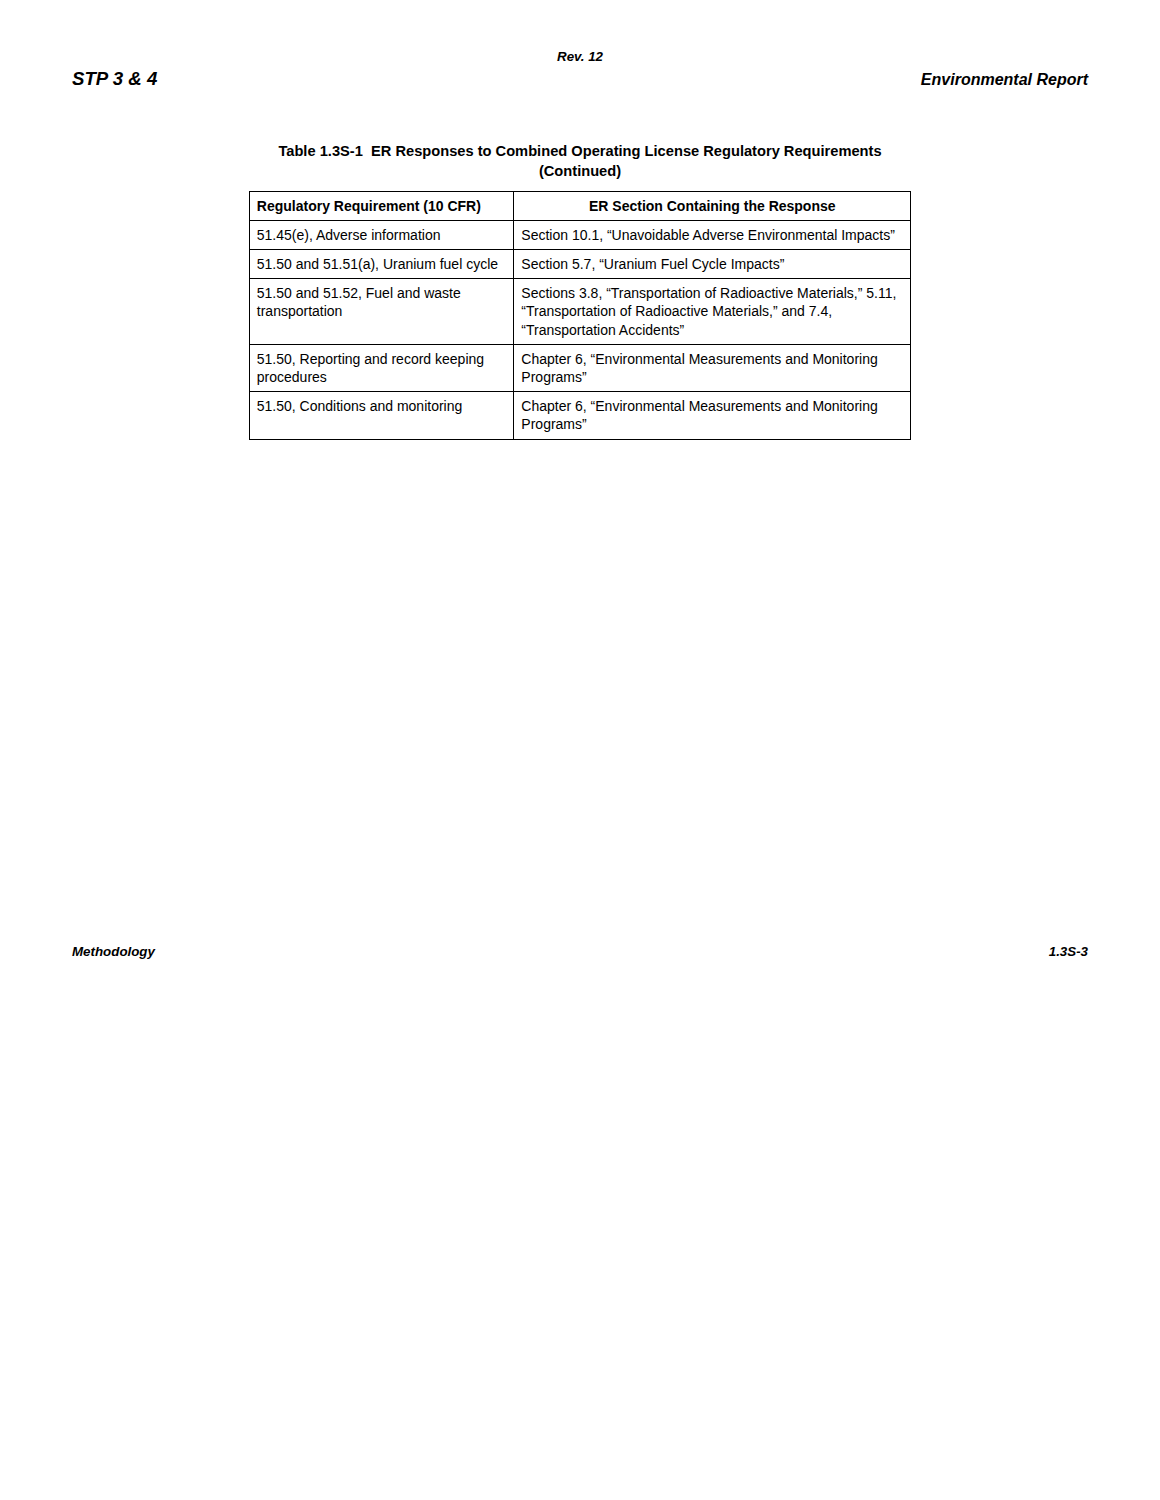Rev. 12
STP 3 & 4
Environmental Report
Table 1.3S-1 ER Responses to Combined Operating License Regulatory Requirements
(Continued)
| Regulatory Requirement (10 CFR) | ER Section Containing the Response |
| --- | --- |
| 51.45(e), Adverse information | Section 10.1, “Unavoidable Adverse Environmental Impacts” |
| 51.50 and 51.51(a), Uranium fuel cycle | Section 5.7, “Uranium Fuel Cycle Impacts” |
| 51.50 and 51.52, Fuel and waste transportation | Sections 3.8, “Transportation of Radioactive Materials,” 5.11, “Transportation of Radioactive Materials,” and 7.4, “Transportation Accidents” |
| 51.50, Reporting and record keeping procedures | Chapter 6, “Environmental Measurements and Monitoring Programs” |
| 51.50, Conditions and monitoring | Chapter 6, “Environmental Measurements and Monitoring Programs” |
Methodology
1.3S-3